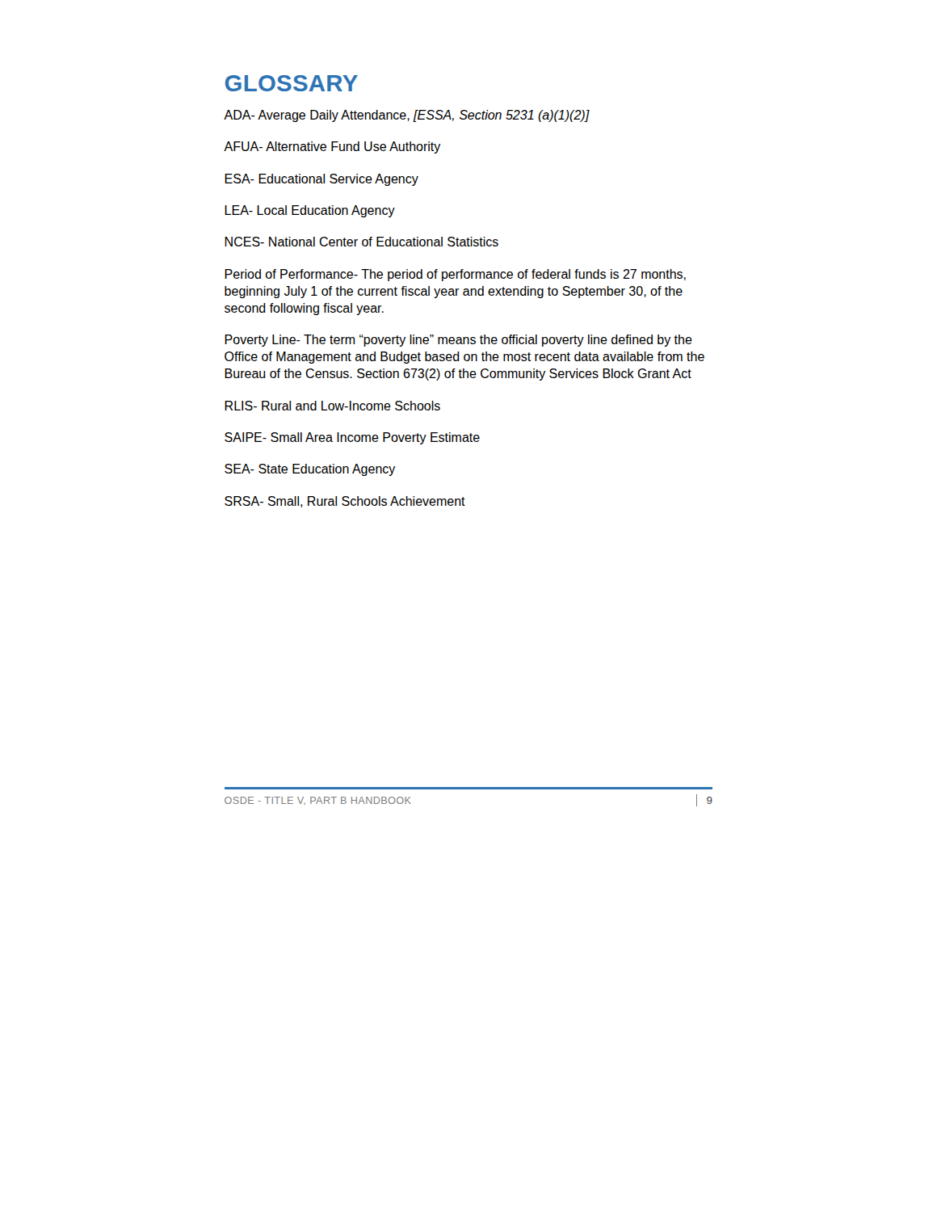GLOSSARY
ADA- Average Daily Attendance, [ESSA, Section 5231 (a)(1)(2)]
AFUA- Alternative Fund Use Authority
ESA- Educational Service Agency
LEA- Local Education Agency
NCES- National Center of Educational Statistics
Period of Performance- The period of performance of federal funds is 27 months, beginning July 1 of the current fiscal year and extending to September 30, of the second following fiscal year.
Poverty Line- The term “poverty line” means the official poverty line defined by the Office of Management and Budget based on the most recent data available from the Bureau of the Census. Section 673(2) of the Community Services Block Grant Act
RLIS- Rural and Low-Income Schools
SAIPE- Small Area Income Poverty Estimate
SEA- State Education Agency
SRSA- Small, Rural Schools Achievement
OSDE - TITLE V, PART B HANDBOOK 9